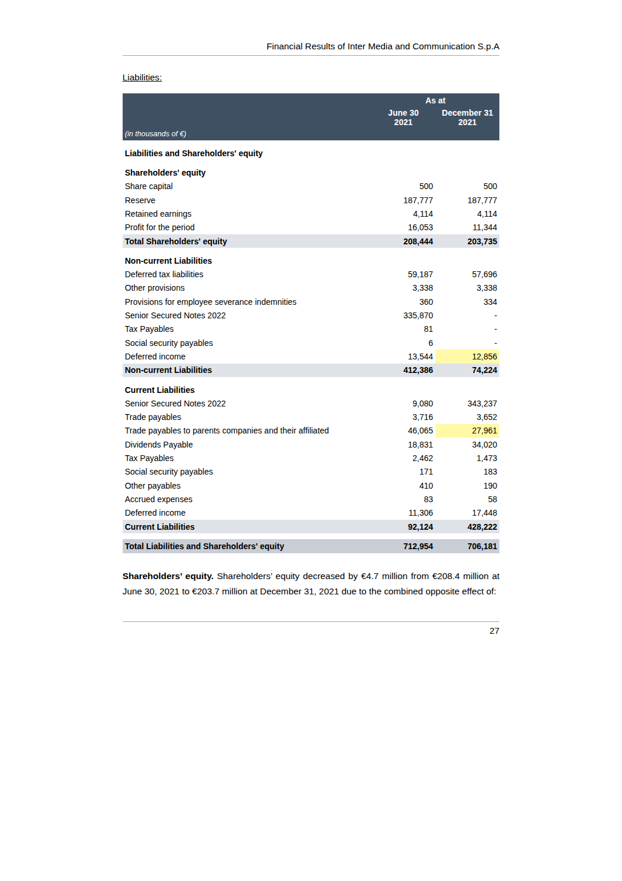Financial Results of Inter Media and Communication S.p.A
Liabilities:
| | As at |
| | June 30 2021 | December 31 2021 |
| (in thousands of €) | | |
| Liabilities and Shareholders' equity | | |
| Shareholders' equity | | |
| Share capital | 500 | 500 |
| Reserve | 187,777 | 187,777 |
| Retained earnings | 4,114 | 4,114 |
| Profit for the period | 16,053 | 11,344 |
| Total Shareholders' equity | 208,444 | 203,735 |
| Non-current Liabilities | | |
| Deferred tax liabilities | 59,187 | 57,696 |
| Other provisions | 3,338 | 3,338 |
| Provisions for employee severance indemnities | 360 | 334 |
| Senior Secured Notes 2022 | 335,870 | - |
| Tax Payables | 81 | - |
| Social security payables | 6 | - |
| Deferred income | 13,544 | 12,856 |
| Non-current Liabilities | 412,386 | 74,224 |
| Current Liabilities | | |
| Senior Secured Notes 2022 | 9,080 | 343,237 |
| Trade payables | 3,716 | 3,652 |
| Trade payables to parents companies and their affiliated | 46,065 | 27,961 |
| Dividends Payable | 18,831 | 34,020 |
| Tax Payables | 2,462 | 1,473 |
| Social security payables | 171 | 183 |
| Other payables | 410 | 190 |
| Accrued expenses | 83 | 58 |
| Deferred income | 11,306 | 17,448 |
| Current Liabilities | 92,124 | 428,222 |
| Total Liabilities and Shareholders' equity | 712,954 | 706,181 |
Shareholders’ equity. Shareholders’ equity decreased by €4.7 million from €208.4 million at June 30, 2021 to €203.7 million at December 31, 2021 due to the combined opposite effect of:
27